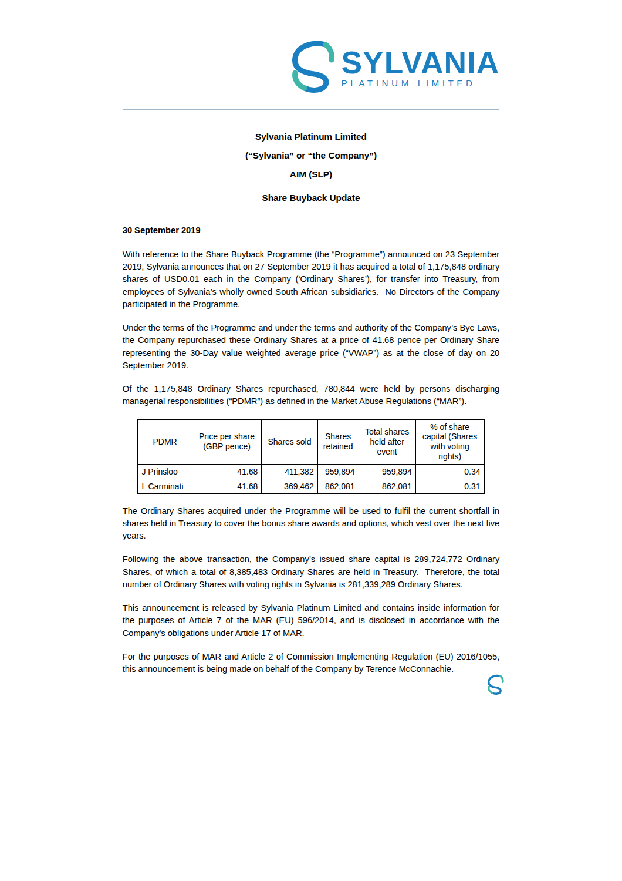SYLVANIA
PLATINUM LIMITED
Sylvania Platinum Limited
(“Sylvania” or “the Company”)
AIM (SLP)
Share Buyback Update
30 September 2019
With reference to the Share Buyback Programme (the “Programme”) announced on 23 September 2019, Sylvania announces that on 27 September 2019 it has acquired a total of 1,175,848 ordinary shares of USD0.01 each in the Company (‘Ordinary Shares’), for transfer into Treasury, from employees of Sylvania’s wholly owned South African subsidiaries. No Directors of the Company participated in the Programme.
Under the terms of the Programme and under the terms and authority of the Company’s Bye Laws, the Company repurchased these Ordinary Shares at a price of 41.68 pence per Ordinary Share representing the 30-Day value weighted average price (“VWAP”) as at the close of day on 20 September 2019.
Of the 1,175,848 Ordinary Shares repurchased, 780,844 were held by persons discharging managerial responsibilities (“PDMR”) as defined in the Market Abuse Regulations (“MAR”).
| PDMR | Price per share (GBP pence) | Shares sold | Shares retained | Total shares held after event | % of share capital (Shares with voting rights) |
| --- | --- | --- | --- | --- | --- |
| J Prinsloo | 41.68 | 411,382 | 959,894 | 959,894 | 0.34 |
| L Carminati | 41.68 | 369,462 | 862,081 | 862,081 | 0.31 |
The Ordinary Shares acquired under the Programme will be used to fulfil the current shortfall in shares held in Treasury to cover the bonus share awards and options, which vest over the next five years.
Following the above transaction, the Company’s issued share capital is 289,724,772 Ordinary Shares, of which a total of 8,385,483 Ordinary Shares are held in Treasury. Therefore, the total number of Ordinary Shares with voting rights in Sylvania is 281,339,289 Ordinary Shares.
This announcement is released by Sylvania Platinum Limited and contains inside information for the purposes of Article 7 of the MAR (EU) 596/2014, and is disclosed in accordance with the Company's obligations under Article 17 of MAR.
For the purposes of MAR and Article 2 of Commission Implementing Regulation (EU) 2016/1055, this announcement is being made on behalf of the Company by Terence McConnachie.